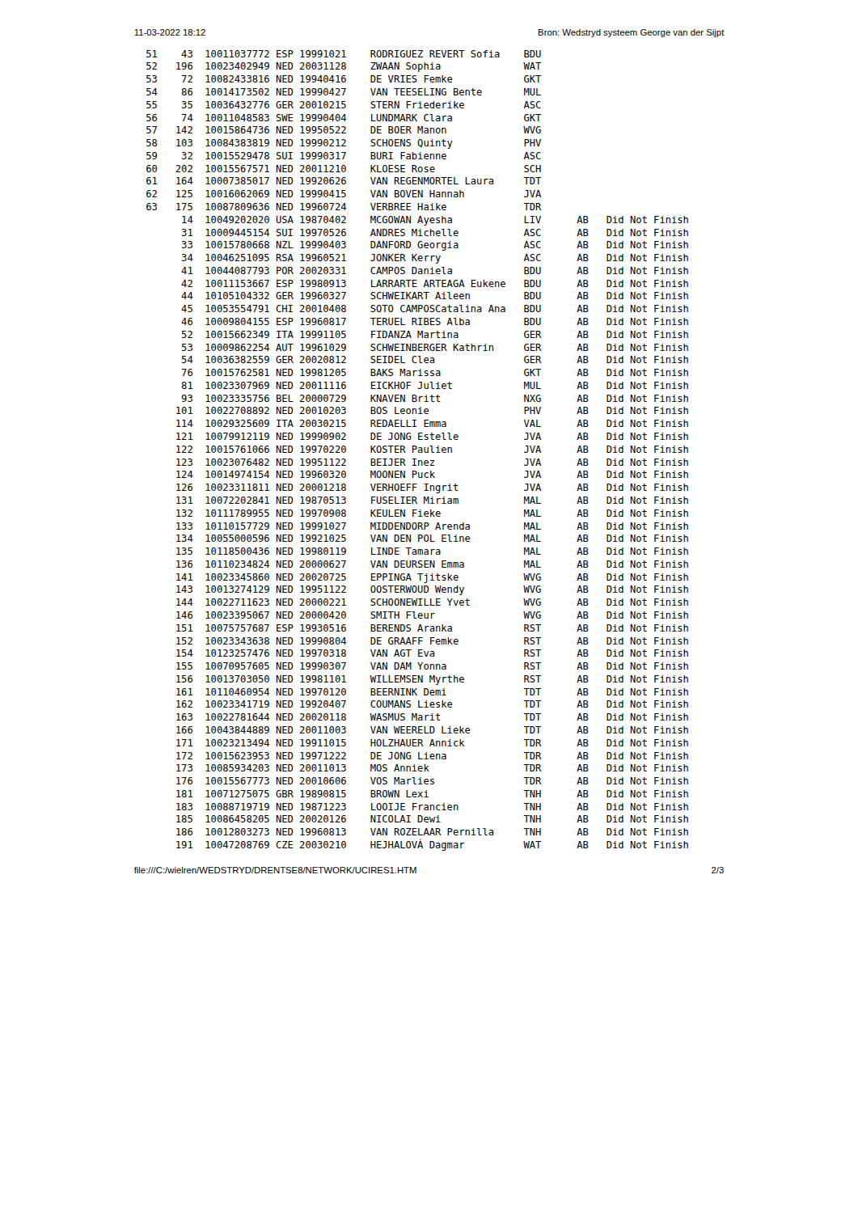11-03-2022 18:12
Bron: Wedstryd systeem George van der Sijpt
  51    43  10011037772 ESP 19991021    RODRIGUEZ REVERT Sofia    BDU
  52   196  10023402949 NED 20031128    ZWAAN Sophia              WAT
  53    72  10082433816 NED 19940416    DE VRIES Femke            GKT
  54    86  10014173502 NED 19990427    VAN TEESELING Bente       MUL
  55    35  10036432776 GER 20010215    STERN Friederike          ASC
  56    74  10011048583 SWE 19990404    LUNDMARK Clara            GKT
  57   142  10015864736 NED 19950522    DE BOER Manon             WVG
  58   103  10084383819 NED 19990212    SCHOENS Quinty            PHV
  59    32  10015529478 SUI 19990317    BURI Fabienne             ASC
  60   202  10015567571 NED 20011210    KLOESE Rose               SCH
  61   164  10007385017 NED 19920626    VAN REGENMORTEL Laura     TDT
  62   125  10016062069 NED 19990415    VAN BOVEN Hannah          JVA
  63   175  10087809636 NED 19960724    VERBREE Haike             TDR
        14  10049202020 USA 19870402    MCGOWAN Ayesha            LIV      AB   Did Not Finish
        31  10009445154 SUI 19970526    ANDRES Michelle           ASC      AB   Did Not Finish
        33  10015780668 NZL 19990403    DANFORD Georgia           ASC      AB   Did Not Finish
        34  10046251095 RSA 19960521    JONKER Kerry              ASC      AB   Did Not Finish
        41  10044087793 POR 20020331    CAMPOS Daniela            BDU      AB   Did Not Finish
        42  10011153667 ESP 19980913    LARRARTE ARTEAGA Eukene   BDU      AB   Did Not Finish
        44  10105104332 GER 19960327    SCHWEIKART Aileen         BDU      AB   Did Not Finish
        45  10053554791 CHI 20010408    SOTO CAMPOSCatalina Ana   BDU      AB   Did Not Finish
        46  10009804155 ESP 19960817    TERUEL RIBES Alba         BDU      AB   Did Not Finish
        52  10015662349 ITA 19991105    FIDANZA Martina           GER      AB   Did Not Finish
        53  10009862254 AUT 19961029    SCHWEINBERGER Kathrin     GER      AB   Did Not Finish
        54  10036382559 GER 20020812    SEIDEL Clea               GER      AB   Did Not Finish
        76  10015762581 NED 19981205    BAKS Marissa              GKT      AB   Did Not Finish
        81  10023307969 NED 20011116    EICKHOF Juliet            MUL      AB   Did Not Finish
        93  10023335756 BEL 20000729    KNAVEN Britt              NXG      AB   Did Not Finish
       101  10022708892 NED 20010203    BOS Leonie                PHV      AB   Did Not Finish
       114  10029325609 ITA 20030215    REDAELLI Emma             VAL      AB   Did Not Finish
       121  10079912119 NED 19990902    DE JONG Estelle           JVA      AB   Did Not Finish
       122  10015761066 NED 19970220    KOSTER Paulien            JVA      AB   Did Not Finish
       123  10023076482 NED 19951122    BEIJER Inez               JVA      AB   Did Not Finish
       124  10014974154 NED 19960320    MOONEN Puck               JVA      AB   Did Not Finish
       126  10023311811 NED 20001218    VERHOEFF Ingrit           JVA      AB   Did Not Finish
       131  10072202841 NED 19870513    FUSELIER Miriam           MAL      AB   Did Not Finish
       132  10111789955 NED 19970908    KEULEN Fieke              MAL      AB   Did Not Finish
       133  10110157729 NED 19991027    MIDDENDORP Arenda         MAL      AB   Did Not Finish
       134  10055000596 NED 19921025    VAN DEN POL Eline         MAL      AB   Did Not Finish
       135  10118500436 NED 19980119    LINDE Tamara              MAL      AB   Did Not Finish
       136  10110234824 NED 20000627    VAN DEURSEN Emma          MAL      AB   Did Not Finish
       141  10023345860 NED 20020725    EPPINGA Tjitske           WVG      AB   Did Not Finish
       143  10013274129 NED 19951122    OOSTERWOUD Wendy          WVG      AB   Did Not Finish
       144  10022711623 NED 20000221    SCHOONEWILLE Yvet         WVG      AB   Did Not Finish
       146  10023395067 NED 20000420    SMITH Fleur               WVG      AB   Did Not Finish
       151  10075757687 ESP 19930516    BERENDS Aranka            RST      AB   Did Not Finish
       152  10023343638 NED 19990804    DE GRAAFF Femke           RST      AB   Did Not Finish
       154  10123257476 NED 19970318    VAN AGT Eva               RST      AB   Did Not Finish
       155  10070957605 NED 19990307    VAN DAM Yonna             RST      AB   Did Not Finish
       156  10013703050 NED 19981101    WILLEMSEN Myrthe          RST      AB   Did Not Finish
       161  10110460954 NED 19970120    BEERNINK Demi             TDT      AB   Did Not Finish
       162  10023341719 NED 19920407    COUMANS Lieske            TDT      AB   Did Not Finish
       163  10022781644 NED 20020118    WASMUS Marit              TDT      AB   Did Not Finish
       166  10043844889 NED 20011003    VAN WEERELD Lieke         TDT      AB   Did Not Finish
       171  10023213494 NED 19911015    HOLZHAUER Annick          TDR      AB   Did Not Finish
       172  10015623953 NED 19971222    DE JONG Liena             TDR      AB   Did Not Finish
       173  10085934203 NED 20011013    MOS Anniek                TDR      AB   Did Not Finish
       176  10015567773 NED 20010606    VOS Marlies               TDR      AB   Did Not Finish
       181  10071275075 GBR 19890815    BROWN Lexi                TNH      AB   Did Not Finish
       183  10088719719 NED 19871223    LOOIJE Francien           TNH      AB   Did Not Finish
       185  10086458205 NED 20020126    NICOLAI Dewi              TNH      AB   Did Not Finish
       186  10012803273 NED 19960813    VAN ROZELAAR Pernilla     TNH      AB   Did Not Finish
       191  10047208769 CZE 20030210    HEJHALOVÁ Dagmar          WAT      AB   Did Not Finish
file:///C:/wielren/WEDSTRYD/DRENTSE8/NETWORK/UCIRES1.HTM
2/3